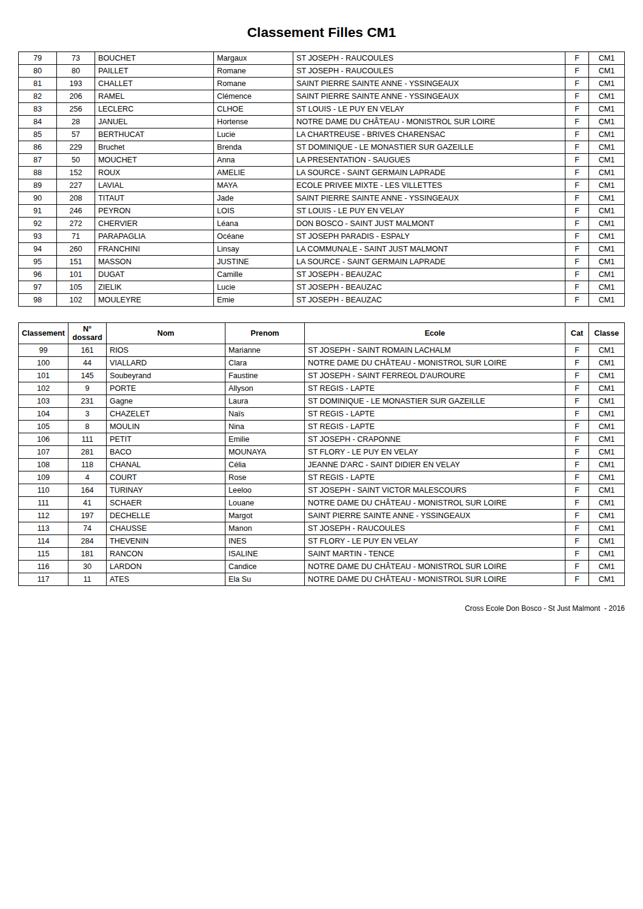Classement Filles CM1
| 79 | 73 | BOUCHET | Margaux | ST JOSEPH - RAUCOULES | F | CM1 |
| 80 | 80 | PAILLET | Romane | ST JOSEPH - RAUCOULES | F | CM1 |
| 81 | 193 | CHALLET | Romane | SAINT PIERRE SAINTE ANNE - YSSINGEAUX | F | CM1 |
| 82 | 206 | RAMEL | Clémence | SAINT PIERRE SAINTE ANNE - YSSINGEAUX | F | CM1 |
| 83 | 256 | LECLERC | CLHOE | ST LOUIS - LE PUY EN VELAY | F | CM1 |
| 84 | 28 | JANUEL | Hortense | NOTRE DAME DU CHÂTEAU - MONISTROL SUR LOIRE | F | CM1 |
| 85 | 57 | BERTHUCAT | Lucie | LA CHARTREUSE - BRIVES CHARENSAC | F | CM1 |
| 86 | 229 | Bruchet | Brenda | ST DOMINIQUE - LE MONASTIER SUR GAZEILLE | F | CM1 |
| 87 | 50 | MOUCHET | Anna | LA PRESENTATION - SAUGUES | F | CM1 |
| 88 | 152 | ROUX | AMELIE | LA SOURCE - SAINT GERMAIN LAPRADE | F | CM1 |
| 89 | 227 | LAVIAL | MAYA | ECOLE PRIVEE MIXTE - LES VILLETTES | F | CM1 |
| 90 | 208 | TITAUT | Jade | SAINT PIERRE SAINTE ANNE - YSSINGEAUX | F | CM1 |
| 91 | 246 | PEYRON | LOIS | ST LOUIS - LE PUY EN VELAY | F | CM1 |
| 92 | 272 | CHERVIER | Léana | DON BOSCO - SAINT JUST MALMONT | F | CM1 |
| 93 | 71 | PARAPAGLIA | Océane | ST JOSEPH PARADIS - ESPALY | F | CM1 |
| 94 | 260 | FRANCHINI | Linsay | LA COMMUNALE - SAINT JUST MALMONT | F | CM1 |
| 95 | 151 | MASSON | JUSTINE | LA SOURCE - SAINT GERMAIN LAPRADE | F | CM1 |
| 96 | 101 | DUGAT | Camille | ST JOSEPH - BEAUZAC | F | CM1 |
| 97 | 105 | ZIELIK | Lucie | ST JOSEPH - BEAUZAC | F | CM1 |
| 98 | 102 | MOULEYRE | Emie | ST JOSEPH - BEAUZAC | F | CM1 |
| Classement | N° dossard | Nom | Prenom | Ecole | Cat | Classe |
| --- | --- | --- | --- | --- | --- | --- |
| 99 | 161 | RIOS | Marianne | ST JOSEPH - SAINT ROMAIN LACHALM | F | CM1 |
| 100 | 44 | VIALLARD | Clara | NOTRE DAME DU CHÂTEAU - MONISTROL SUR LOIRE | F | CM1 |
| 101 | 145 | Soubeyrand | Faustine | ST JOSEPH - SAINT FERREOL D'AUROURE | F | CM1 |
| 102 | 9 | PORTE | Allyson | ST REGIS - LAPTE | F | CM1 |
| 103 | 231 | Gagne | Laura | ST DOMINIQUE - LE MONASTIER SUR GAZEILLE | F | CM1 |
| 104 | 3 | CHAZELET | Naïs | ST REGIS - LAPTE | F | CM1 |
| 105 | 8 | MOULIN | Nina | ST REGIS - LAPTE | F | CM1 |
| 106 | 111 | PETIT | Emilie | ST JOSEPH - CRAPONNE | F | CM1 |
| 107 | 281 | BACO | MOUNAYA | ST FLORY - LE PUY EN VELAY | F | CM1 |
| 108 | 118 | CHANAL | Célia | JEANNE D'ARC - SAINT DIDIER EN VELAY | F | CM1 |
| 109 | 4 | COURT | Rose | ST REGIS - LAPTE | F | CM1 |
| 110 | 164 | TURINAY | Leeloo | ST JOSEPH - SAINT VICTOR MALESCOURS | F | CM1 |
| 111 | 41 | SCHAER | Louane | NOTRE DAME DU CHÂTEAU - MONISTROL SUR LOIRE | F | CM1 |
| 112 | 197 | DECHELLE | Margot | SAINT PIERRE SAINTE ANNE - YSSINGEAUX | F | CM1 |
| 113 | 74 | CHAUSSE | Manon | ST JOSEPH - RAUCOULES | F | CM1 |
| 114 | 284 | THEVENIN | INES | ST FLORY - LE PUY EN VELAY | F | CM1 |
| 115 | 181 | RANCON | ISALINE | SAINT MARTIN - TENCE | F | CM1 |
| 116 | 30 | LARDON | Candice | NOTRE DAME DU CHÂTEAU - MONISTROL SUR LOIRE | F | CM1 |
| 117 | 11 | ATES | Ela Su | NOTRE DAME DU CHÂTEAU - MONISTROL SUR LOIRE | F | CM1 |
Cross Ecole Don Bosco - St Just Malmont - 2016